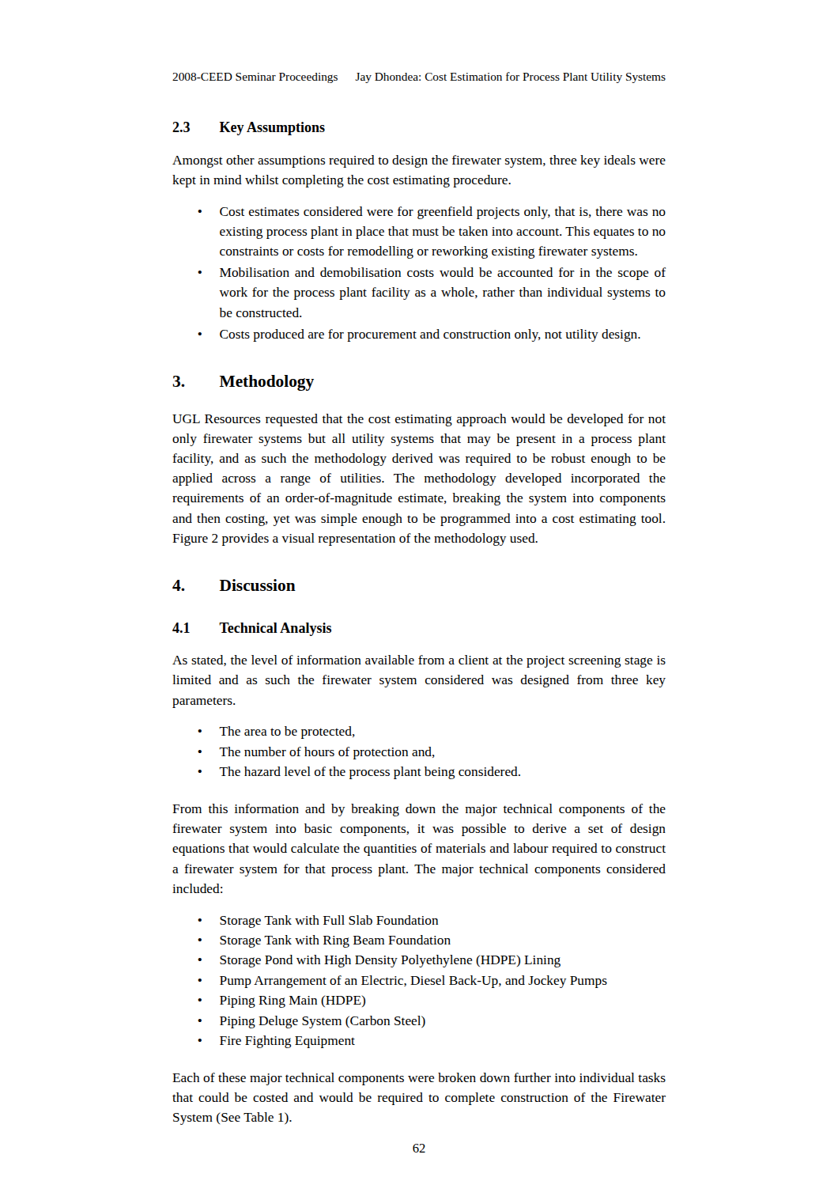2008-CEED Seminar Proceedings Jay Dhondea: Cost Estimation for Process Plant Utility Systems
2.3 Key Assumptions
Amongst other assumptions required to design the firewater system, three key ideals were kept in mind whilst completing the cost estimating procedure.
Cost estimates considered were for greenfield projects only, that is, there was no existing process plant in place that must be taken into account. This equates to no constraints or costs for remodelling or reworking existing firewater systems.
Mobilisation and demobilisation costs would be accounted for in the scope of work for the process plant facility as a whole, rather than individual systems to be constructed.
Costs produced are for procurement and construction only, not utility design.
3. Methodology
UGL Resources requested that the cost estimating approach would be developed for not only firewater systems but all utility systems that may be present in a process plant facility, and as such the methodology derived was required to be robust enough to be applied across a range of utilities. The methodology developed incorporated the requirements of an order-of-magnitude estimate, breaking the system into components and then costing, yet was simple enough to be programmed into a cost estimating tool. Figure 2 provides a visual representation of the methodology used.
4. Discussion
4.1 Technical Analysis
As stated, the level of information available from a client at the project screening stage is limited and as such the firewater system considered was designed from three key parameters.
The area to be protected,
The number of hours of protection and,
The hazard level of the process plant being considered.
From this information and by breaking down the major technical components of the firewater system into basic components, it was possible to derive a set of design equations that would calculate the quantities of materials and labour required to construct a firewater system for that process plant. The major technical components considered included:
Storage Tank with Full Slab Foundation
Storage Tank with Ring Beam Foundation
Storage Pond with High Density Polyethylene (HDPE) Lining
Pump Arrangement of an Electric, Diesel Back-Up, and Jockey Pumps
Piping Ring Main (HDPE)
Piping Deluge System (Carbon Steel)
Fire Fighting Equipment
Each of these major technical components were broken down further into individual tasks that could be costed and would be required to complete construction of the Firewater System (See Table 1).
62